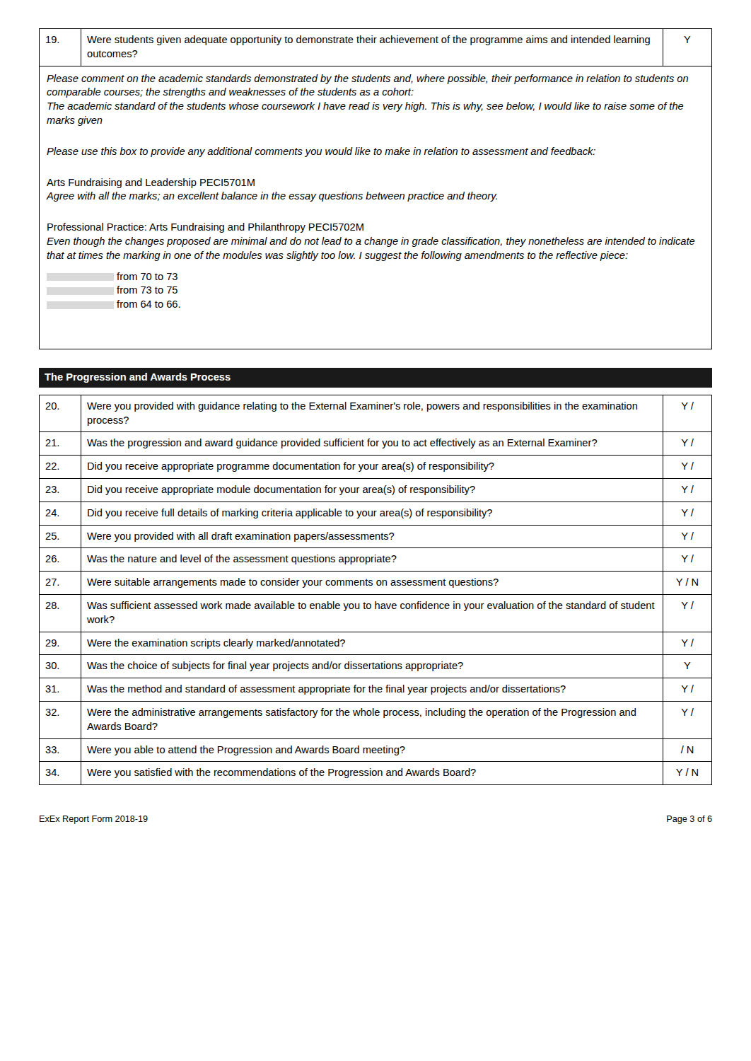| 19. | Were students given adequate opportunity to demonstrate their achievement of the programme aims and intended learning outcomes? | Y |
Please comment on the academic standards demonstrated by the students and, where possible, their performance in relation to students on comparable courses; the strengths and weaknesses of the students as a cohort:
The academic standard of the students whose coursework I have read is very high. This is why, see below, I would like to raise some of the marks given
Please use this box to provide any additional comments you would like to make in relation to assessment and feedback:
Arts Fundraising and Leadership PECI5701M
Agree with all the marks; an excellent balance in the essay questions between practice and theory.
Professional Practice: Arts Fundraising and Philanthropy PECI5702M
Even though the changes proposed are minimal and do not lead to a change in grade classification, they nonetheless are intended to indicate that at times the marking in one of the modules was slightly too low. I suggest the following amendments to the reflective piece:
from 70 to 73
from 73 to 75
from 64 to 66.
The Progression and Awards Process
| 20. | Were you provided with guidance relating to the External Examiner's role, powers and responsibilities in the examination process? | Y / |
| 21. | Was the progression and award guidance provided sufficient for you to act effectively as an External Examiner? | Y / |
| 22. | Did you receive appropriate programme documentation for your area(s) of responsibility? | Y / |
| 23. | Did you receive appropriate module documentation for your area(s) of responsibility? | Y / |
| 24. | Did you receive full details of marking criteria applicable to your area(s) of responsibility? | Y / |
| 25. | Were you provided with all draft examination papers/assessments? | Y / |
| 26. | Was the nature and level of the assessment questions appropriate? | Y / |
| 27. | Were suitable arrangements made to consider your comments on assessment questions? | Y / N |
| 28. | Was sufficient assessed work made available to enable you to have confidence in your evaluation of the standard of student work? | Y / |
| 29. | Were the examination scripts clearly marked/annotated? | Y / |
| 30. | Was the choice of subjects for final year projects and/or dissertations appropriate? | Y |
| 31. | Was the method and standard of assessment appropriate for the final year projects and/or dissertations? | Y / |
| 32. | Were the administrative arrangements satisfactory for the whole process, including the operation of the Progression and Awards Board? | Y / |
| 33. | Were you able to attend the Progression and Awards Board meeting? | / N |
| 34. | Were you satisfied with the recommendations of the Progression and Awards Board? | Y / N |
ExEx Report Form 2018-19 Page 3 of 6